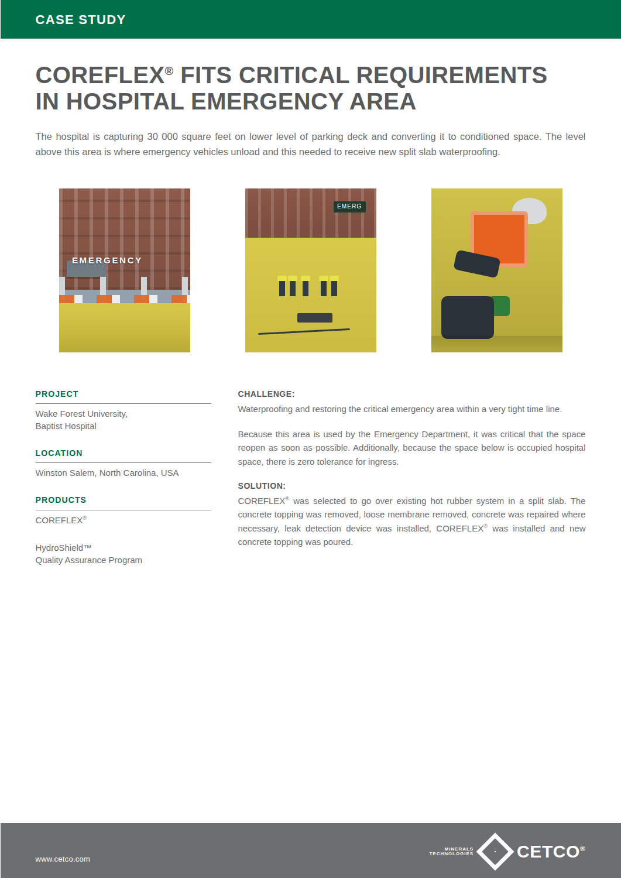Case Study
COREFLEX® Fits Critical Requirements
in Hospital Emergency Area
The hospital is capturing 30 000 square feet on lower level of parking deck and converting it to conditioned space. The level above this area is where emergency vehicles unload and this needed to receive new split slab waterproofing.
EMERGENCY
EMERG
Project
Wake Forest University,
Baptist Hospital
Location
Winston Salem, North Carolina, USA
Products
COREFLEX®
HydroShield™
Quality Assurance Program
Challenge:
Waterproofing and restoring the critical emergency area within a very tight time line.
Because this area is used by the Emergency Department, it was critical that the space reopen as soon as possible. Additionally, because the space below is occupied hospital space, there is zero tolerance for ingress.
Solution:
COREFLEX® was selected to go over existing hot rubber system in a split slab. The concrete topping was removed, loose membrane removed, concrete was repaired where necessary, leak detection device was installed, COREFLEX® was installed and new concrete topping was poured.
www.cetco.com
MINERALS TECHNOLOGIES
CETCO®